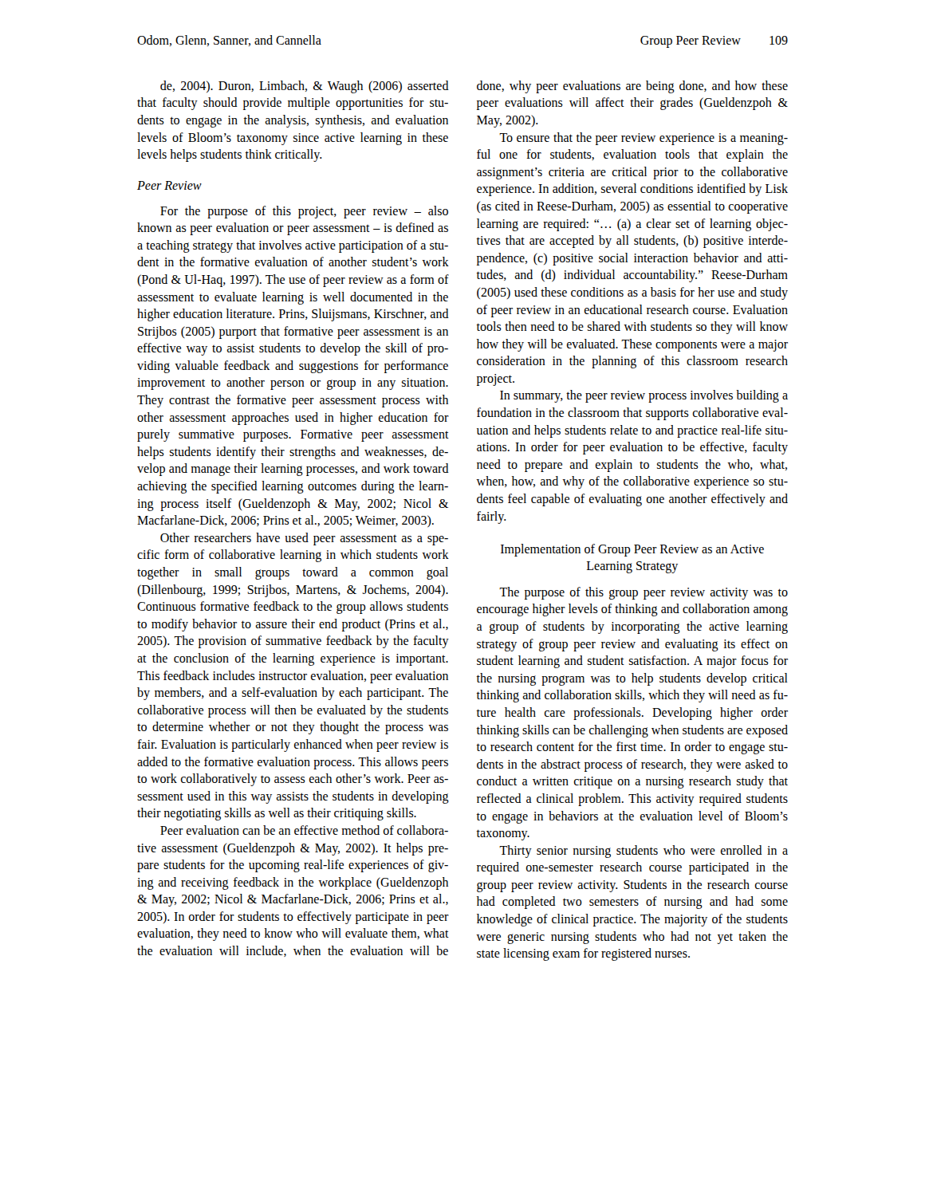Odom, Glenn, Sanner, and Cannella
Group Peer Review109
de, 2004). Duron, Limbach, & Waugh (2006) asserted that faculty should provide multiple opportunities for students to engage in the analysis, synthesis, and evaluation levels of Bloom’s taxonomy since active learning in these levels helps students think critically.
Peer Review
For the purpose of this project, peer review – also known as peer evaluation or peer assessment – is defined as a teaching strategy that involves active participation of a student in the formative evaluation of another student’s work (Pond & Ul-Haq, 1997). The use of peer review as a form of assessment to evaluate learning is well documented in the higher education literature. Prins, Sluijsmans, Kirschner, and Strijbos (2005) purport that formative peer assessment is an effective way to assist students to develop the skill of providing valuable feedback and suggestions for performance improvement to another person or group in any situation. They contrast the formative peer assessment process with other assessment approaches used in higher education for purely summative purposes. Formative peer assessment helps students identify their strengths and weaknesses, develop and manage their learning processes, and work toward achieving the specified learning outcomes during the learning process itself (Gueldenzoph & May, 2002; Nicol & Macfarlane-Dick, 2006; Prins et al., 2005; Weimer, 2003).
Other researchers have used peer assessment as a specific form of collaborative learning in which students work together in small groups toward a common goal (Dillenbourg, 1999; Strijbos, Martens, & Jochems, 2004). Continuous formative feedback to the group allows students to modify behavior to assure their end product (Prins et al., 2005). The provision of summative feedback by the faculty at the conclusion of the learning experience is important. This feedback includes instructor evaluation, peer evaluation by members, and a self-evaluation by each participant. The collaborative process will then be evaluated by the students to determine whether or not they thought the process was fair. Evaluation is particularly enhanced when peer review is added to the formative evaluation process. This allows peers to work collaboratively to assess each other’s work. Peer assessment used in this way assists the students in developing their negotiating skills as well as their critiquing skills.
Peer evaluation can be an effective method of collaborative assessment (Gueldenzpoh & May, 2002). It helps prepare students for the upcoming real-life experiences of giving and receiving feedback in the workplace (Gueldenzoph & May, 2002; Nicol & Macfarlane-Dick, 2006; Prins et al., 2005). In order for students to effectively participate in peer evaluation, they need to know who will evaluate them, what the evaluation will include, when the evaluation will be done, why peer evaluations are being done, and how these peer evaluations will affect their grades (Gueldenzpoh & May, 2002).
To ensure that the peer review experience is a meaningful one for students, evaluation tools that explain the assignment’s criteria are critical prior to the collaborative experience. In addition, several conditions identified by Lisk (as cited in Reese-Durham, 2005) as essential to cooperative learning are required: “… (a) a clear set of learning objectives that are accepted by all students, (b) positive interdependence, (c) positive social interaction behavior and attitudes, and (d) individual accountability.” Reese-Durham (2005) used these conditions as a basis for her use and study of peer review in an educational research course. Evaluation tools then need to be shared with students so they will know how they will be evaluated. These components were a major consideration in the planning of this classroom research project.
In summary, the peer review process involves building a foundation in the classroom that supports collaborative evaluation and helps students relate to and practice real-life situations. In order for peer evaluation to be effective, faculty need to prepare and explain to students the who, what, when, how, and why of the collaborative experience so students feel capable of evaluating one another effectively and fairly.
Implementation of Group Peer Review as an Active Learning Strategy
The purpose of this group peer review activity was to encourage higher levels of thinking and collaboration among a group of students by incorporating the active learning strategy of group peer review and evaluating its effect on student learning and student satisfaction. A major focus for the nursing program was to help students develop critical thinking and collaboration skills, which they will need as future health care professionals. Developing higher order thinking skills can be challenging when students are exposed to research content for the first time. In order to engage students in the abstract process of research, they were asked to conduct a written critique on a nursing research study that reflected a clinical problem. This activity required students to engage in behaviors at the evaluation level of Bloom’s taxonomy.
Thirty senior nursing students who were enrolled in a required one-semester research course participated in the group peer review activity. Students in the research course had completed two semesters of nursing and had some knowledge of clinical practice. The majority of the students were generic nursing students who had not yet taken the state licensing exam for registered nurses.